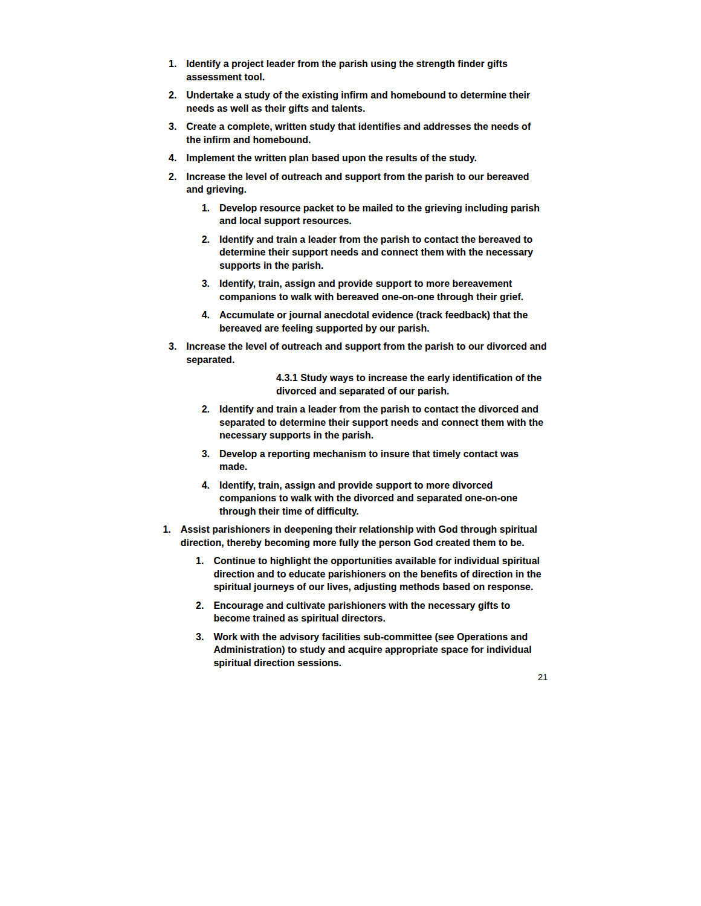Identify a project leader from the parish using the strength finder gifts assessment tool.
Undertake a study of the existing infirm and homebound to determine their needs as well as their gifts and talents.
Create a complete, written study that identifies and addresses the needs of the infirm and homebound.
Implement the written plan based upon the results of the study.
Increase the level of outreach and support from the parish to our bereaved and grieving.
Develop resource packet to be mailed to the grieving including parish and local support resources.
Identify and train a leader from the parish to contact the bereaved to determine their support needs and connect them with the necessary supports in the parish.
Identify, train, assign and provide support to more bereavement companions to walk with bereaved one-on-one through their grief.
Accumulate or journal anecdotal evidence (track feedback) that the bereaved are feeling supported by our parish.
Increase the level of outreach and support from the parish to our divorced and separated.
4.3.1 Study ways to increase the early identification of the divorced and separated of our parish.
Identify and train a leader from the parish to contact the divorced and separated to determine their support needs and connect them with the necessary supports in the parish.
Develop a reporting mechanism to insure that timely contact was made.
Identify, train, assign and provide support to more divorced companions to walk with the divorced and separated one-on-one through their time of difficulty.
Assist parishioners in deepening their relationship with God through spiritual direction, thereby becoming more fully the person God created them to be.
Continue to highlight the opportunities available for individual spiritual direction and to educate parishioners on the benefits of direction in the spiritual journeys of our lives, adjusting methods based on response.
Encourage and cultivate parishioners with the necessary gifts to become trained as spiritual directors.
Work with the advisory facilities sub-committee (see Operations and Administration) to study and acquire appropriate space for individual spiritual direction sessions.
21